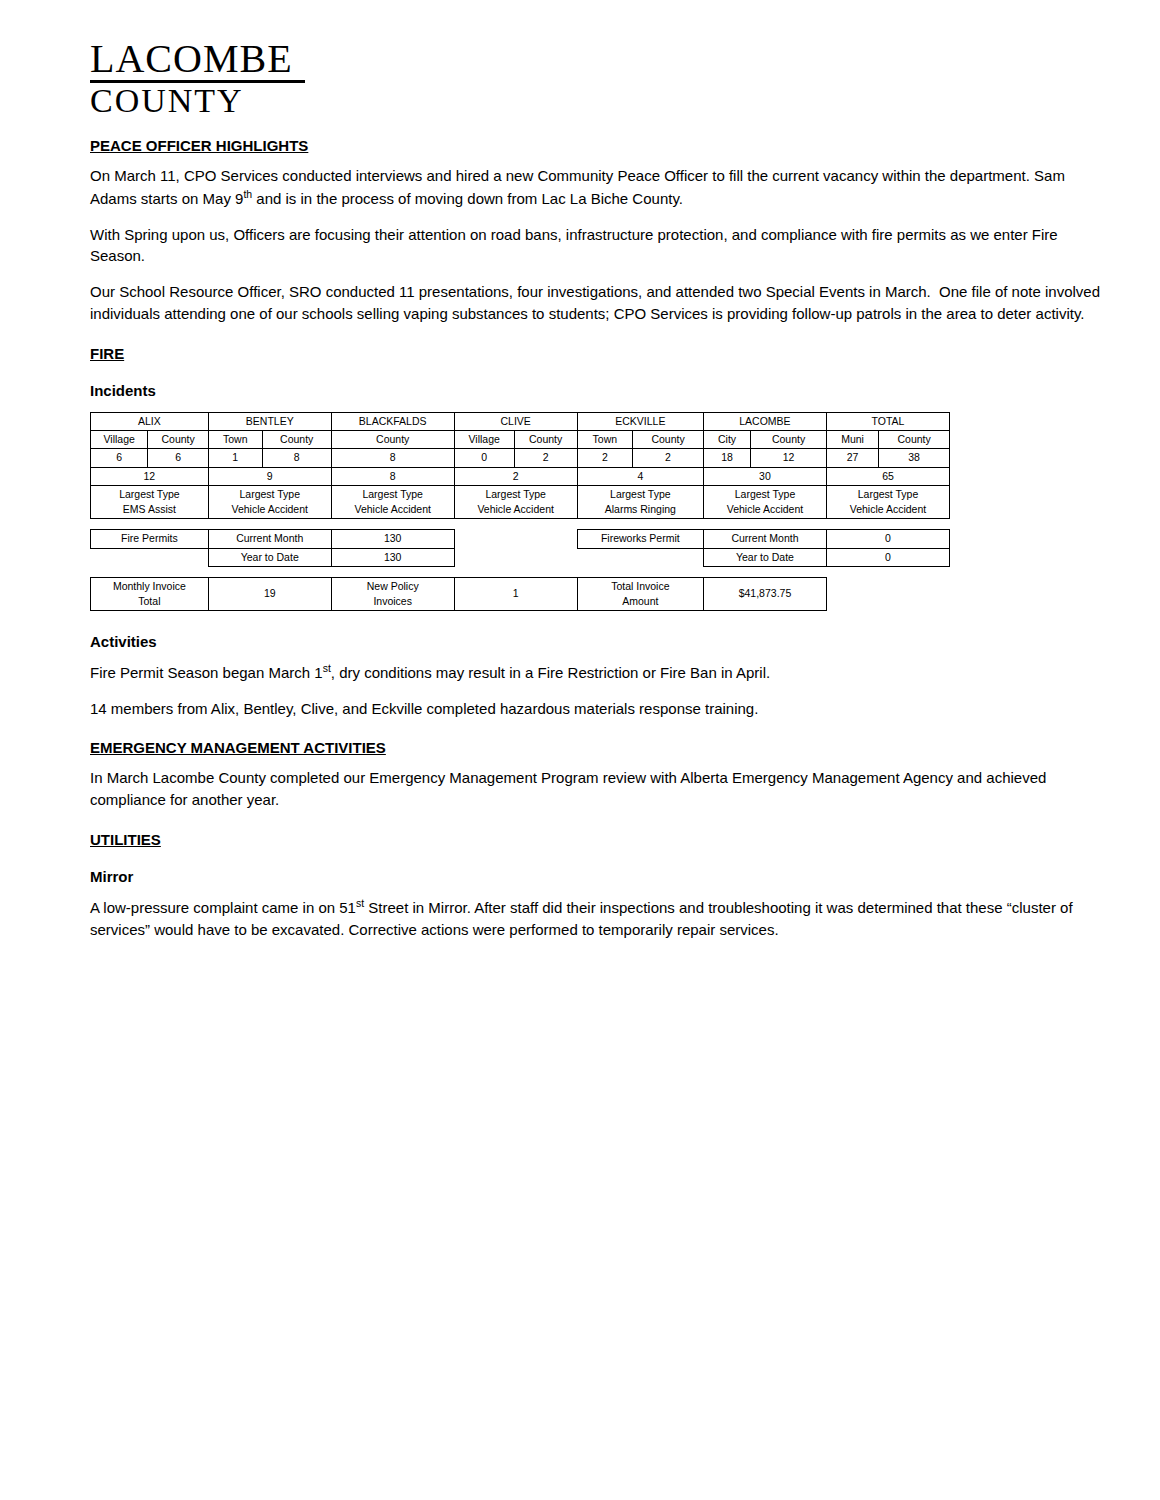LACOMBE
COUNTY
PEACE OFFICER HIGHLIGHTS
On March 11, CPO Services conducted interviews and hired a new Community Peace Officer to fill the current vacancy within the department. Sam Adams starts on May 9th and is in the process of moving down from Lac La Biche County.
With Spring upon us, Officers are focusing their attention on road bans, infrastructure protection, and compliance with fire permits as we enter Fire Season.
Our School Resource Officer, SRO conducted 11 presentations, four investigations, and attended two Special Events in March. One file of note involved individuals attending one of our schools selling vaping substances to students; CPO Services is providing follow-up patrols in the area to deter activity.
FIRE
Incidents
| ALIX | BENTLEY | BLACKFALDS | CLIVE | ECKVILLE | LACOMBE | TOTAL |
| Village | County | Town | County | County | Village | County | Town | County | City | County | Muni | County |
| 6 | 6 | 1 | 8 | 8 | 0 | 2 | 2 | 2 | 18 | 12 | 27 | 38 |
| 12 | 9 | 8 | 2 | 4 | 30 | 65 |
| Largest Type EMS Assist | Largest Type Vehicle Accident | Largest Type Vehicle Accident | Largest Type Vehicle Accident | Largest Type Alarms Ringing | Largest Type Vehicle Accident | Largest Type Vehicle Accident |
| Fire Permits | Current Month | 130 | | Fireworks Permit | Current Month | 0 |
| | Year to Date | 130 | | | Year to Date | 0 |
| Monthly Invoice Total | 19 | New Policy Invoices | 1 | Total Invoice Amount | $41,873.75 | |
Activities
Fire Permit Season began March 1st, dry conditions may result in a Fire Restriction or Fire Ban in April.
14 members from Alix, Bentley, Clive, and Eckville completed hazardous materials response training.
EMERGENCY MANAGEMENT ACTIVITIES
In March Lacombe County completed our Emergency Management Program review with Alberta Emergency Management Agency and achieved compliance for another year.
UTILITIES
Mirror
A low-pressure complaint came in on 51st Street in Mirror. After staff did their inspections and troubleshooting it was determined that these “cluster of services” would have to be excavated. Corrective actions were performed to temporarily repair services.